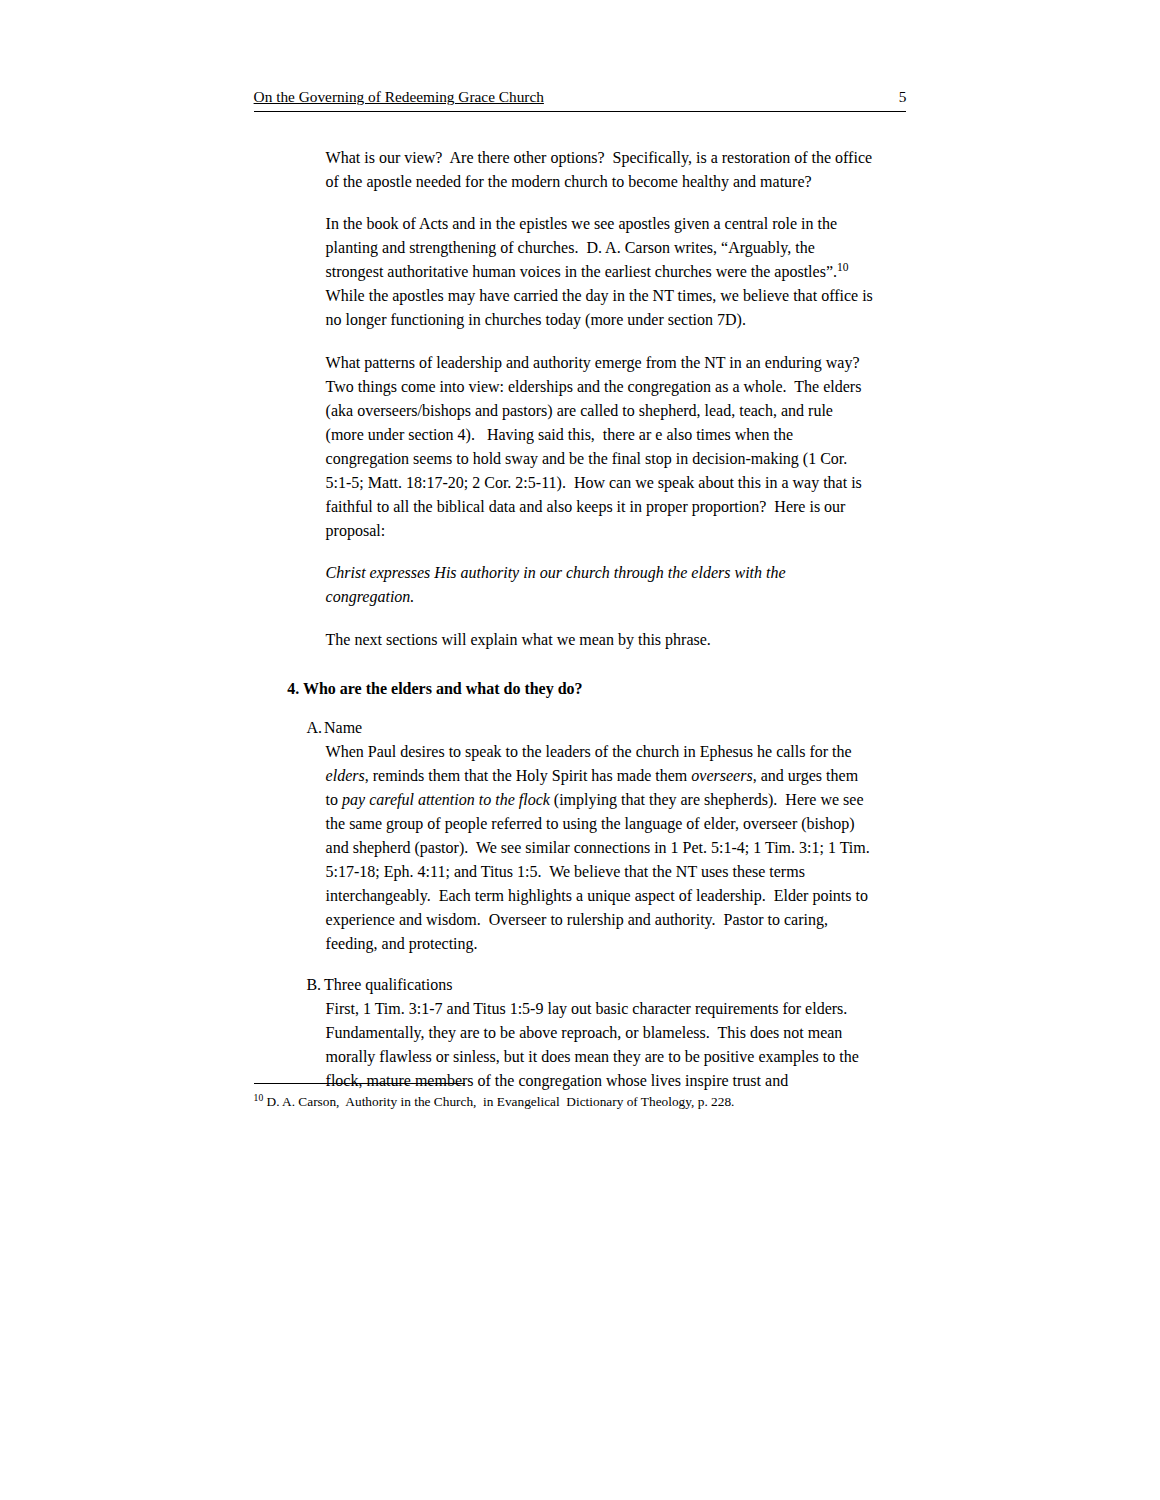On the Governing of Redeeming Grace Church 5
What is our view? Are there other options? Specifically, is a restoration of the office of the apostle needed for the modern church to become healthy and mature?
In the book of Acts and in the epistles we see apostles given a central role in the planting and strengthening of churches. D. A. Carson writes, “Arguably, the strongest authoritative human voices in the earliest churches were the apostles”.10 While the apostles may have carried the day in the NT times, we believe that office is no longer functioning in churches today (more under section 7D).
What patterns of leadership and authority emerge from the NT in an enduring way? Two things come into view: elderships and the congregation as a whole. The elders (aka overseers/bishops and pastors) are called to shepherd, lead, teach, and rule (more under section 4). Having said this, there ar e also times when the congregation seems to hold sway and be the final stop in decision-making (1 Cor. 5:1-5; Matt. 18:17-20; 2 Cor. 2:5-11). How can we speak about this in a way that is faithful to all the biblical data and also keeps it in proper proportion? Here is our proposal:
Christ expresses His authority in our church through the elders with the congregation.
The next sections will explain what we mean by this phrase.
4. Who are the elders and what do they do?
A. Name
When Paul desires to speak to the leaders of the church in Ephesus he calls for the elders, reminds them that the Holy Spirit has made them overseers, and urges them to pay careful attention to the flock (implying that they are shepherds). Here we see the same group of people referred to using the language of elder, overseer (bishop) and shepherd (pastor). We see similar connections in 1 Pet. 5:1-4; 1 Tim. 3:1; 1 Tim. 5:17-18; Eph. 4:11; and Titus 1:5. We believe that the NT uses these terms interchangeably. Each term highlights a unique aspect of leadership. Elder points to experience and wisdom. Overseer to rulership and authority. Pastor to caring, feeding, and protecting.
B. Three qualifications
First, 1 Tim. 3:1-7 and Titus 1:5-9 lay out basic character requirements for elders. Fundamentally, they are to be above reproach, or blameless. This does not mean morally flawless or sinless, but it does mean they are to be positive examples to the flock, mature members of the congregation whose lives inspire trust and
10 D. A. Carson, Authority in the Church, in Evangelical Dictionary of Theology, p. 228.